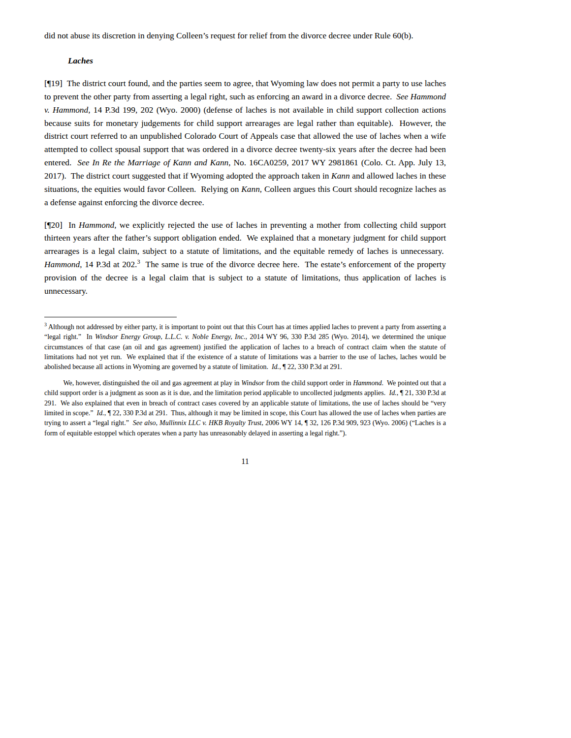did not abuse its discretion in denying Colleen’s request for relief from the divorce decree under Rule 60(b).
Laches
[¶19] The district court found, and the parties seem to agree, that Wyoming law does not permit a party to use laches to prevent the other party from asserting a legal right, such as enforcing an award in a divorce decree. See Hammond v. Hammond, 14 P.3d 199, 202 (Wyo. 2000) (defense of laches is not available in child support collection actions because suits for monetary judgements for child support arrearages are legal rather than equitable). However, the district court referred to an unpublished Colorado Court of Appeals case that allowed the use of laches when a wife attempted to collect spousal support that was ordered in a divorce decree twenty-six years after the decree had been entered. See In Re the Marriage of Kann and Kann, No. 16CA0259, 2017 WY 2981861 (Colo. Ct. App. July 13, 2017). The district court suggested that if Wyoming adopted the approach taken in Kann and allowed laches in these situations, the equities would favor Colleen. Relying on Kann, Colleen argues this Court should recognize laches as a defense against enforcing the divorce decree.
[¶20] In Hammond, we explicitly rejected the use of laches in preventing a mother from collecting child support thirteen years after the father’s support obligation ended. We explained that a monetary judgment for child support arrearages is a legal claim, subject to a statute of limitations, and the equitable remedy of laches is unnecessary. Hammond, 14 P.3d at 202.3 The same is true of the divorce decree here. The estate’s enforcement of the property provision of the decree is a legal claim that is subject to a statute of limitations, thus application of laches is unnecessary.
3 Although not addressed by either party, it is important to point out that this Court has at times applied laches to prevent a party from asserting a “legal right.” In Windsor Energy Group, L.L.C. v. Noble Energy, Inc., 2014 WY 96, 330 P.3d 285 (Wyo. 2014), we determined the unique circumstances of that case (an oil and gas agreement) justified the application of laches to a breach of contract claim when the statute of limitations had not yet run. We explained that if the existence of a statute of limitations was a barrier to the use of laches, laches would be abolished because all actions in Wyoming are governed by a statute of limitation. Id., ¶ 22, 330 P.3d at 291.
We, however, distinguished the oil and gas agreement at play in Windsor from the child support order in Hammond. We pointed out that a child support order is a judgment as soon as it is due, and the limitation period applicable to uncollected judgments applies. Id., ¶ 21, 330 P.3d at 291. We also explained that even in breach of contract cases covered by an applicable statute of limitations, the use of laches should be “very limited in scope.” Id., ¶ 22, 330 P.3d at 291. Thus, although it may be limited in scope, this Court has allowed the use of laches when parties are trying to assert a “legal right.” See also, Mullinnix LLC v. HKB Royalty Trust, 2006 WY 14, ¶ 32, 126 P.3d 909, 923 (Wyo. 2006) (“Laches is a form of equitable estoppel which operates when a party has unreasonably delayed in asserting a legal right.”).
11